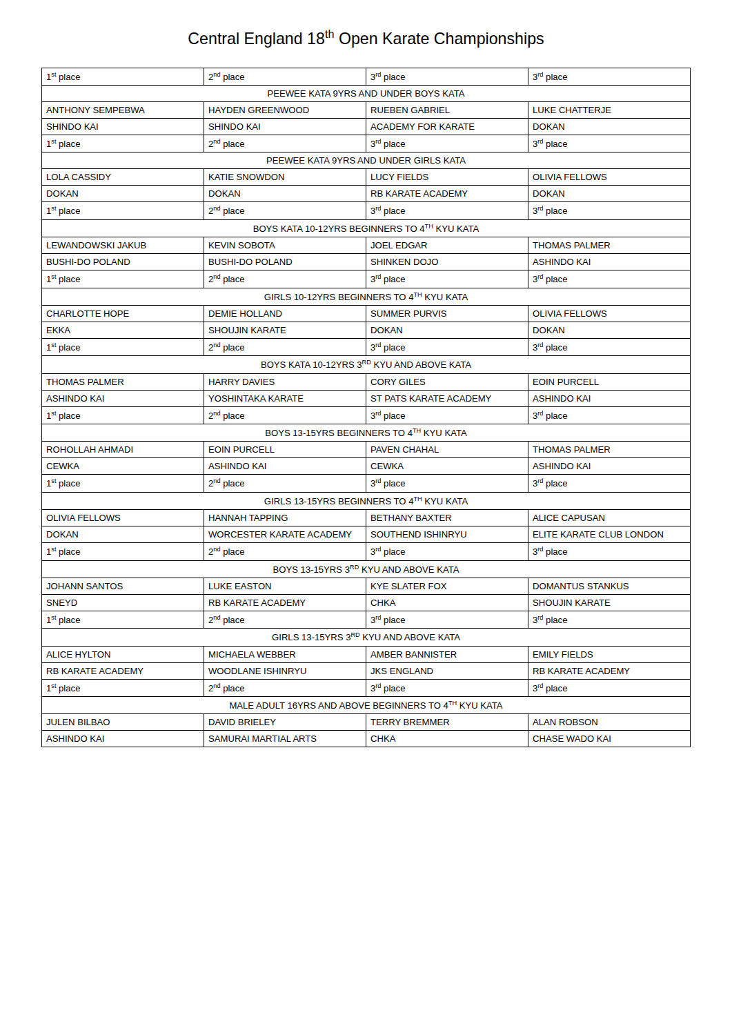Central England 18th Open Karate Championships
| 1 st place | 2 nd place | 3 rd place | 3 rd place |
| PEEWEE KATA 9YRS AND UNDER BOYS KATA |
| ANTHONY SEMPEBWA | HAYDEN GREENWOOD | RUEBEN GABRIEL | LUKE CHATTERJE |
| SHINDO KAI | SHINDO KAI | ACADEMY FOR KARATE | DOKAN |
| 1 st place | 2 nd place | 3 rd place | 3 rd place |
| PEEWEE KATA 9YRS AND UNDER GIRLS KATA |
| LOLA CASSIDY | KATIE SNOWDON | LUCY FIELDS | OLIVIA FELLOWS |
| DOKAN | DOKAN | RB KARATE ACADEMY | DOKAN |
| 1 st place | 2 nd place | 3 rd place | 3 rd place |
| BOYS KATA 10-12YRS BEGINNERS TO 4 TH KYU KATA |
| LEWANDOWSKI JAKUB | KEVIN SOBOTA | JOEL EDGAR | THOMAS PALMER |
| BUSHI-DO POLAND | BUSHI-DO POLAND | SHINKEN DOJO | ASHINDO KAI |
| 1 st place | 2 nd place | 3 rd place | 3 rd place |
| GIRLS 10-12YRS BEGINNERS TO 4 TH KYU KATA |
| CHARLOTTE HOPE | DEMIE HOLLAND | SUMMER PURVIS | OLIVIA FELLOWS |
| EKKA | SHOUJIN KARATE | DOKAN | DOKAN |
| 1 st place | 2 nd place | 3 rd place | 3 rd place |
| BOYS KATA 10-12YRS 3 RD KYU AND ABOVE KATA |
| THOMAS PALMER | HARRY DAVIES | CORY GILES | EOIN PURCELL |
| ASHINDO KAI | YOSHINTAKA KARATE | ST PATS KARATE ACADEMY | ASHINDO KAI |
| 1 st place | 2 nd place | 3 rd place | 3 rd place |
| BOYS 13-15YRS BEGINNERS TO 4 TH KYU KATA |
| ROHOLLAH AHMADI | EOIN PURCELL | PAVEN CHAHAL | THOMAS PALMER |
| CEWKA | ASHINDO KAI | CEWKA | ASHINDO KAI |
| 1 st place | 2 nd place | 3 rd place | 3 rd place |
| GIRLS 13-15YRS BEGINNERS TO 4 TH KYU KATA |
| OLIVIA FELLOWS | HANNAH TAPPING | BETHANY BAXTER | ALICE CAPUSAN |
| DOKAN | WORCESTER KARATE ACADEMY | SOUTHEND ISHINRYU | ELITE KARATE CLUB LONDON |
| 1 st place | 2 nd place | 3 rd place | 3 rd place |
| BOYS 13-15YRS 3 RD KYU AND ABOVE KATA |
| JOHANN SANTOS | LUKE EASTON | KYE SLATER FOX | DOMANTUS STANKUS |
| SNEYD | RB KARATE ACADEMY | CHKA | SHOUJIN KARATE |
| 1 st place | 2 nd place | 3 rd place | 3 rd place |
| GIRLS 13-15YRS 3 RD KYU AND ABOVE KATA |
| ALICE HYLTON | MICHAELA WEBBER | AMBER BANNISTER | EMILY FIELDS |
| RB KARATE ACADEMY | WOODLANE ISHINRYU | JKS ENGLAND | RB KARATE ACADEMY |
| 1 st place | 2 nd place | 3 rd place | 3 rd place |
| MALE ADULT 16YRS AND ABOVE BEGINNERS TO 4 TH KYU KATA |
| JULEN BILBAO | DAVID BRIELEY | TERRY BREMMER | ALAN ROBSON |
| ASHINDO KAI | SAMURAI MARTIAL ARTS | CHKA | CHASE WADO KAI |